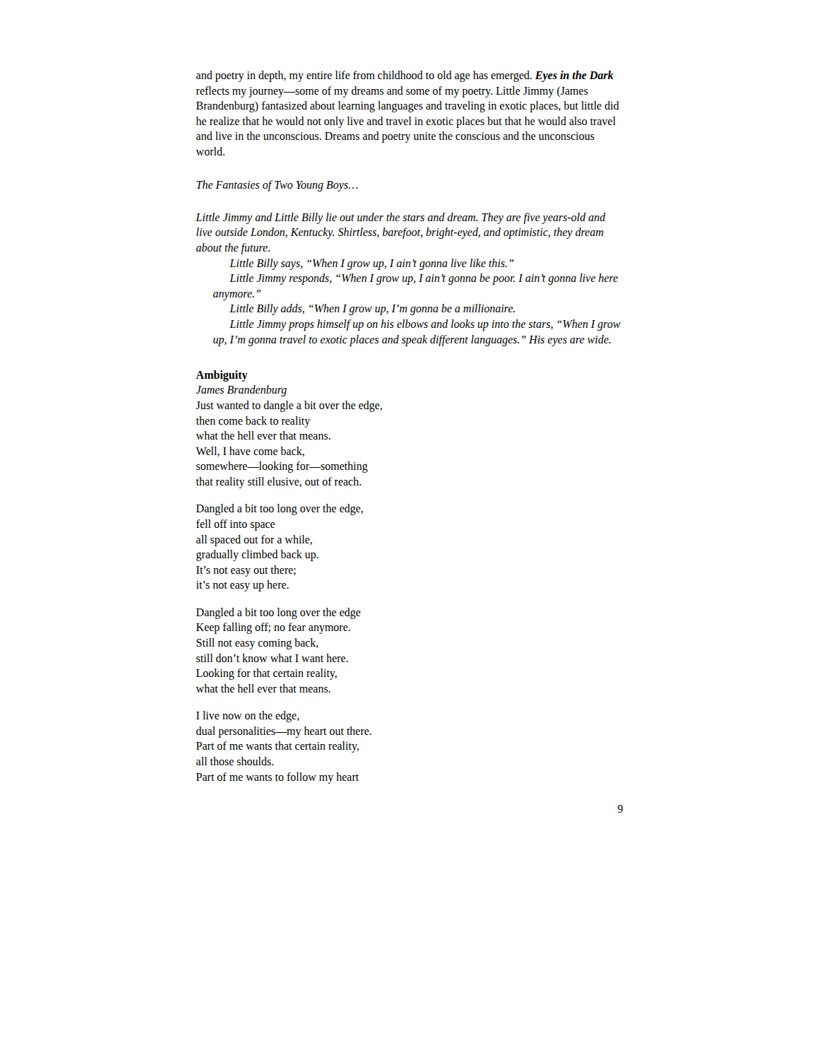and poetry in depth, my entire life from childhood to old age has emerged. Eyes in the Dark reflects my journey—some of my dreams and some of my poetry. Little Jimmy (James Brandenburg) fantasized about learning languages and traveling in exotic places, but little did he realize that he would not only live and travel in exotic places but that he would also travel and live in the unconscious. Dreams and poetry unite the conscious and the unconscious world.
The Fantasies of Two Young Boys…
Little Jimmy and Little Billy lie out under the stars and dream. They are five years-old and live outside London, Kentucky. Shirtless, barefoot, bright-eyed, and optimistic, they dream about the future.
Little Billy says, “When I grow up, I ain’t gonna live like this.”
Little Jimmy responds, “When I grow up, I ain’t gonna be poor. I ain’t gonna live here
anymore.”
Little Billy adds, “When I grow up, I’m gonna be a millionaire.
Little Jimmy props himself up on his elbows and looks up into the stars, “When I grow
up, I’m gonna travel to exotic places and speak different languages.” His eyes are wide.
Ambiguity
James Brandenburg
Just wanted to dangle a bit over the edge,
then come back to reality
what the hell ever that means.
Well, I have come back,
somewhere—looking for—something
that reality still elusive, out of reach.
Dangled a bit too long over the edge,
fell off into space
all spaced out for a while,
gradually climbed back up.
It’s not easy out there;
it’s not easy up here.
Dangled a bit too long over the edge
Keep falling off; no fear anymore.
Still not easy coming back,
still don’t know what I want here.
Looking for that certain reality,
what the hell ever that means.
I live now on the edge,
dual personalities—my heart out there.
Part of me wants that certain reality,
all those shoulds.
Part of me wants to follow my heart
9